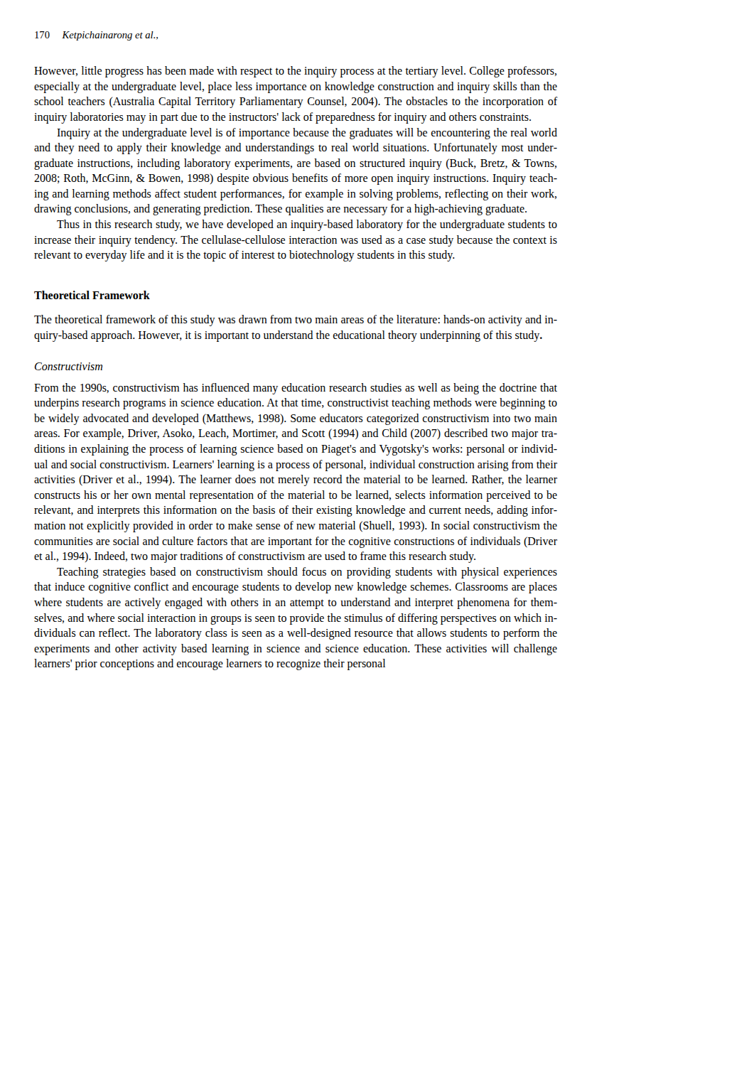170 Ketpichainarong et al.,
However, little progress has been made with respect to the inquiry process at the tertiary level. College professors, especially at the undergraduate level, place less importance on knowledge construction and inquiry skills than the school teachers (Australia Capital Territory Parliamentary Counsel, 2004). The obstacles to the incorporation of inquiry laboratories may in part due to the instructors' lack of preparedness for inquiry and others constraints.
Inquiry at the undergraduate level is of importance because the graduates will be encountering the real world and they need to apply their knowledge and understandings to real world situations. Unfortunately most undergraduate instructions, including laboratory experiments, are based on structured inquiry (Buck, Bretz, & Towns, 2008; Roth, McGinn, & Bowen, 1998) despite obvious benefits of more open inquiry instructions. Inquiry teaching and learning methods affect student performances, for example in solving problems, reflecting on their work, drawing conclusions, and generating prediction. These qualities are necessary for a high-achieving graduate.
Thus in this research study, we have developed an inquiry-based laboratory for the undergraduate students to increase their inquiry tendency. The cellulase-cellulose interaction was used as a case study because the context is relevant to everyday life and it is the topic of interest to biotechnology students in this study.
Theoretical Framework
The theoretical framework of this study was drawn from two main areas of the literature: hands-on activity and inquiry-based approach. However, it is important to understand the educational theory underpinning of this study.
Constructivism
From the 1990s, constructivism has influenced many education research studies as well as being the doctrine that underpins research programs in science education. At that time, constructivist teaching methods were beginning to be widely advocated and developed (Matthews, 1998). Some educators categorized constructivism into two main areas. For example, Driver, Asoko, Leach, Mortimer, and Scott (1994) and Child (2007) described two major traditions in explaining the process of learning science based on Piaget's and Vygotsky's works: personal or individual and social constructivism. Learners' learning is a process of personal, individual construction arising from their activities (Driver et al., 1994). The learner does not merely record the material to be learned. Rather, the learner constructs his or her own mental representation of the material to be learned, selects information perceived to be relevant, and interprets this information on the basis of their existing knowledge and current needs, adding information not explicitly provided in order to make sense of new material (Shuell, 1993). In social constructivism the communities are social and culture factors that are important for the cognitive constructions of individuals (Driver et al., 1994). Indeed, two major traditions of constructivism are used to frame this research study.
Teaching strategies based on constructivism should focus on providing students with physical experiences that induce cognitive conflict and encourage students to develop new knowledge schemes. Classrooms are places where students are actively engaged with others in an attempt to understand and interpret phenomena for themselves, and where social interaction in groups is seen to provide the stimulus of differing perspectives on which individuals can reflect. The laboratory class is seen as a well-designed resource that allows students to perform the experiments and other activity based learning in science and science education. These activities will challenge learners' prior conceptions and encourage learners to recognize their personal